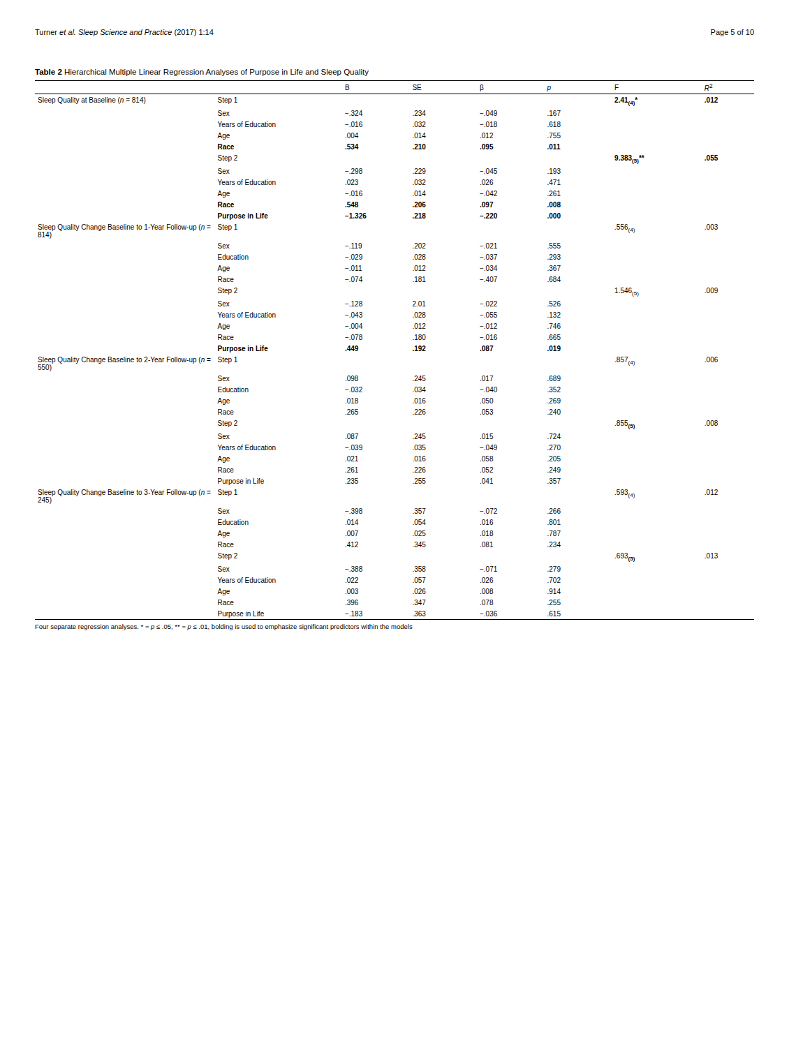Turner et al. Sleep Science and Practice (2017) 1:14
Page 5 of 10
Table 2 Hierarchical Multiple Linear Regression Analyses of Purpose in Life and Sleep Quality
| | | B | SE | β | p | F | R 2 |
| --- | --- | --- | --- | --- | --- | --- | --- |
| Sleep Quality at Baseline ( n = 814) | Step 1 | | | | | 2.41 (4) * | .012 |
| | Sex | −.324 | .234 | −.049 | .167 | | |
| | Years of Education | −.016 | .032 | −.018 | .618 | | |
| | Age | .004 | .014 | .012 | .755 | | |
| | Race | .534 | .210 | .095 | .011 | | |
| | Step 2 | | | | | 9.383 (5) ** | .055 |
| | Sex | −.298 | .229 | −.045 | .193 | | |
| | Years of Education | .023 | .032 | .026 | .471 | | |
| | Age | −.016 | .014 | −.042 | .261 | | |
| | Race | .548 | .206 | .097 | .008 | | |
| | Purpose in Life | −1.326 | .218 | −.220 | .000 | | |
| Sleep Quality Change Baseline to 1-Year Follow-up ( n = 814) | Step 1 | | | | | .556 (4) | .003 |
| | Sex | −.119 | .202 | −.021 | .555 | | |
| | Education | −.029 | .028 | −.037 | .293 | | |
| | Age | −.011 | .012 | −.034 | .367 | | |
| | Race | −.074 | .181 | −.407 | .684 | | |
| | Step 2 | | | | | 1.546 (5) | .009 |
| | Sex | −.128 | 2.01 | −.022 | .526 | | |
| | Years of Education | −.043 | .028 | −.055 | .132 | | |
| | Age | −.004 | .012 | −.012 | .746 | | |
| | Race | −.078 | .180 | −.016 | .665 | | |
| | Purpose in Life | .449 | .192 | .087 | .019 | | |
| Sleep Quality Change Baseline to 2-Year Follow-up ( n = 550) | Step 1 | | | | | .857 (4) | .006 |
| | Sex | .098 | .245 | .017 | .689 | | |
| | Education | −.032 | .034 | −.040 | .352 | | |
| | Age | .018 | .016 | .050 | .269 | | |
| | Race | .265 | .226 | .053 | .240 | | |
| | Step 2 | | | | | .855 (5) | .008 |
| | Sex | .087 | .245 | .015 | .724 | | |
| | Years of Education | −.039 | .035 | −.049 | .270 | | |
| | Age | .021 | .016 | .058 | .205 | | |
| | Race | .261 | .226 | .052 | .249 | | |
| | Purpose in Life | .235 | .255 | .041 | .357 | | |
| Sleep Quality Change Baseline to 3-Year Follow-up ( n = 245) | Step 1 | | | | | .593 (4) | .012 |
| | Sex | −.398 | .357 | −.072 | .266 | | |
| | Education | .014 | .054 | .016 | .801 | | |
| | Age | .007 | .025 | .018 | .787 | | |
| | Race | .412 | .345 | .081 | .234 | | |
| | Step 2 | | | | | .693 (5) | .013 |
| | Sex | −.388 | .358 | −.071 | .279 | | |
| | Years of Education | .022 | .057 | .026 | .702 | | |
| | Age | .003 | .026 | .008 | .914 | | |
| | Race | .396 | .347 | .078 | .255 | | |
| | Purpose in Life | −.183 | .363 | −.036 | .615 | | |
Four separate regression analyses. * = p ≤ .05, ** = p ≤ .01, bolding is used to emphasize significant predictors within the models